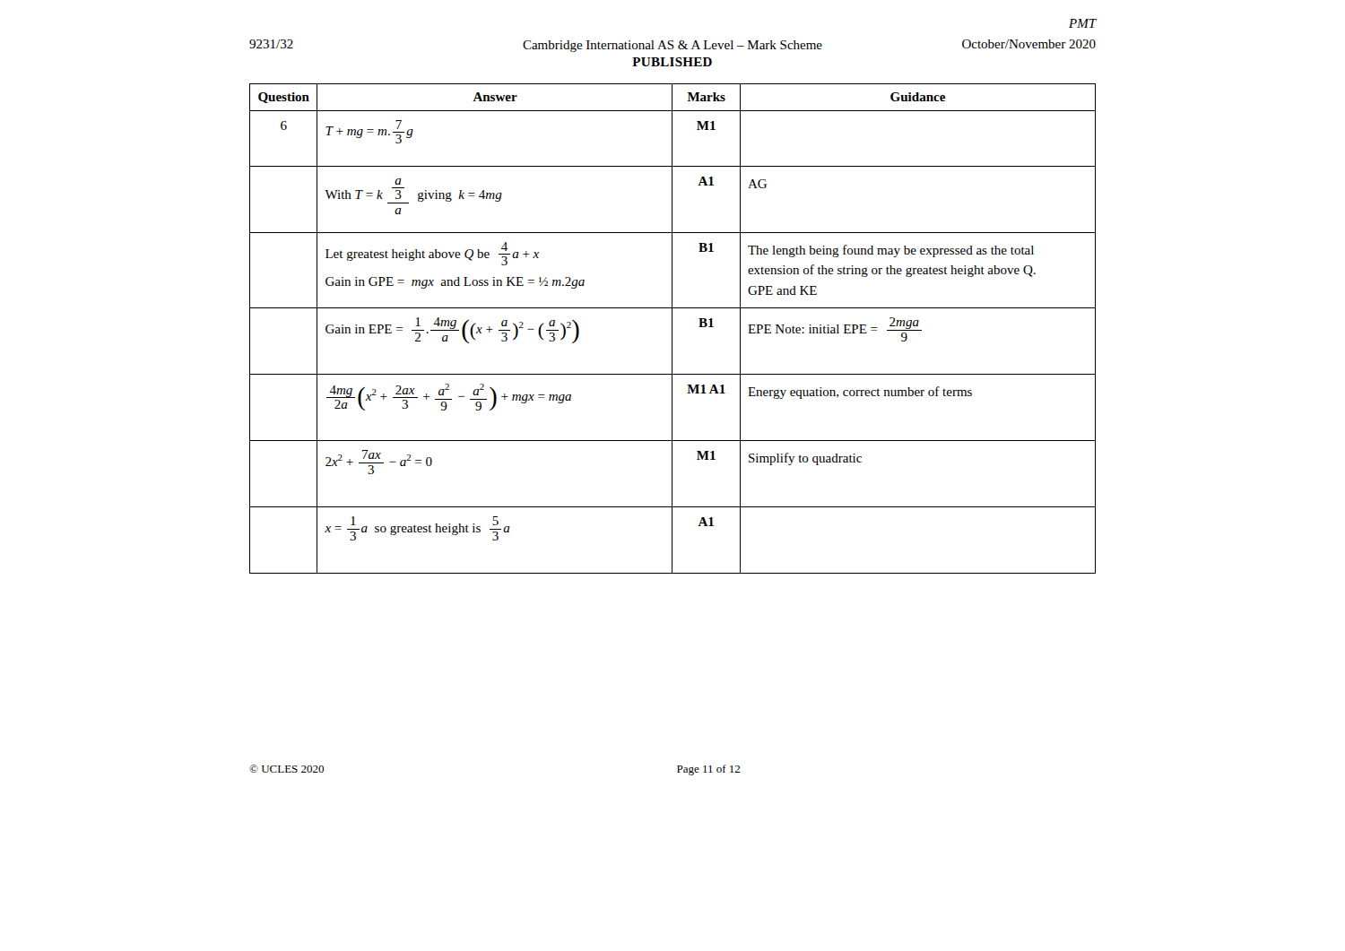PMT
9231/32
Cambridge International AS & A Level – Mark Scheme
PUBLISHED
October/November 2020
| Question | Answer | Marks | Guidance |
| --- | --- | --- | --- |
| 6 | T + mg = m . 7 3 g | M1 | |
| | With T = k a 3 a giving k = 4 mg | A1 | AG |
| | Let greatest height above Q be 4 3 a + x Gain in GPE = mgx and Loss in KE = ½ m .2 ga | B1 | The length being found may be expressed as the total extension of the string or the greatest height above Q. GPE and KE |
| | Gain in EPE = 1 2 . 4 mg a ( ( x + a 3 ) 2 − ( a 3 ) 2 ) | B1 | EPE Note: initial EPE = 2 mga 9 |
| | 4 mg 2 a ( x 2 + 2 ax 3 + a 2 9 − a 2 9 ) + mgx = mga | M1 A1 | Energy equation, correct number of terms |
| | 2 x 2 + 7 ax 3 − a 2 = 0 | M1 | Simplify to quadratic |
| | x = 1 3 a so greatest height is 5 3 a | A1 | |
© UCLES 2020
Page 11 of 12